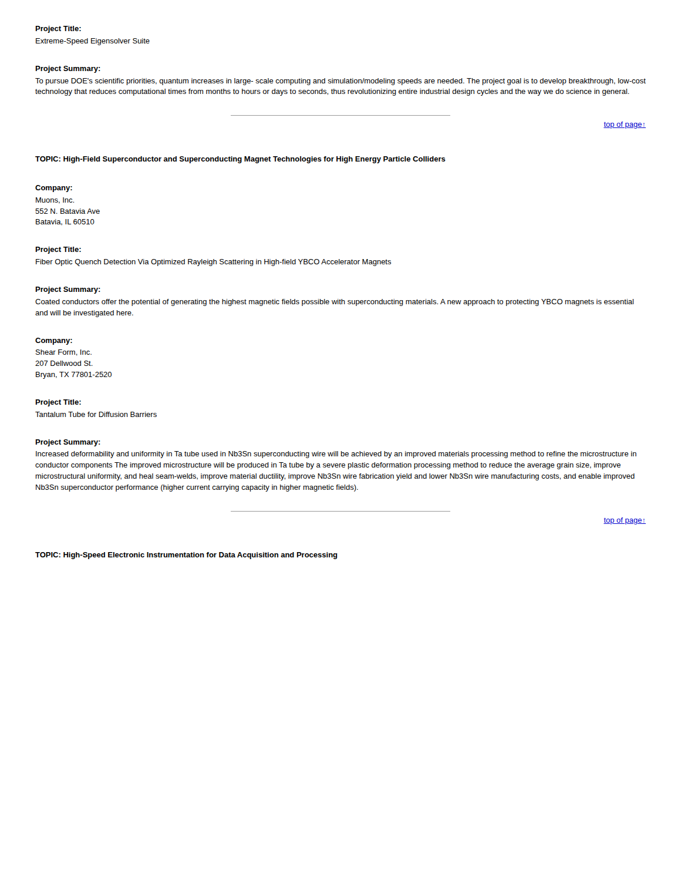Project Title:
Extreme-Speed Eigensolver Suite
Project Summary:
To pursue DOE's scientific priorities, quantum increases in large- scale computing and simulation/modeling speeds are needed. The project goal is to develop breakthrough, low-cost technology that reduces computational times from months to hours or days to seconds, thus revolutionizing entire industrial design cycles and the way we do science in general.
top of page↑
TOPIC: High-Field Superconductor and Superconducting Magnet Technologies for High Energy Particle Colliders
Company:
Muons, Inc.
552 N. Batavia Ave
Batavia, IL 60510
Project Title:
Fiber Optic Quench Detection Via Optimized Rayleigh Scattering in High-field YBCO Accelerator Magnets
Project Summary:
Coated conductors offer the potential of generating the highest magnetic fields possible with superconducting materials. A new approach to protecting YBCO magnets is essential and will be investigated here.
Company:
Shear Form, Inc.
207 Dellwood St.
Bryan, TX 77801-2520
Project Title:
Tantalum Tube for Diffusion Barriers
Project Summary:
Increased deformability and uniformity in Ta tube used in Nb3Sn superconducting wire will be achieved by an improved materials processing method to refine the microstructure in conductor components The improved microstructure will be produced in Ta tube by a severe plastic deformation processing method to reduce the average grain size, improve microstructural uniformity, and heal seam-welds, improve material ductility, improve Nb3Sn wire fabrication yield and lower Nb3Sn wire manufacturing costs, and enable improved Nb3Sn superconductor performance (higher current carrying capacity in higher magnetic fields).
top of page↑
TOPIC: High-Speed Electronic Instrumentation for Data Acquisition and Processing